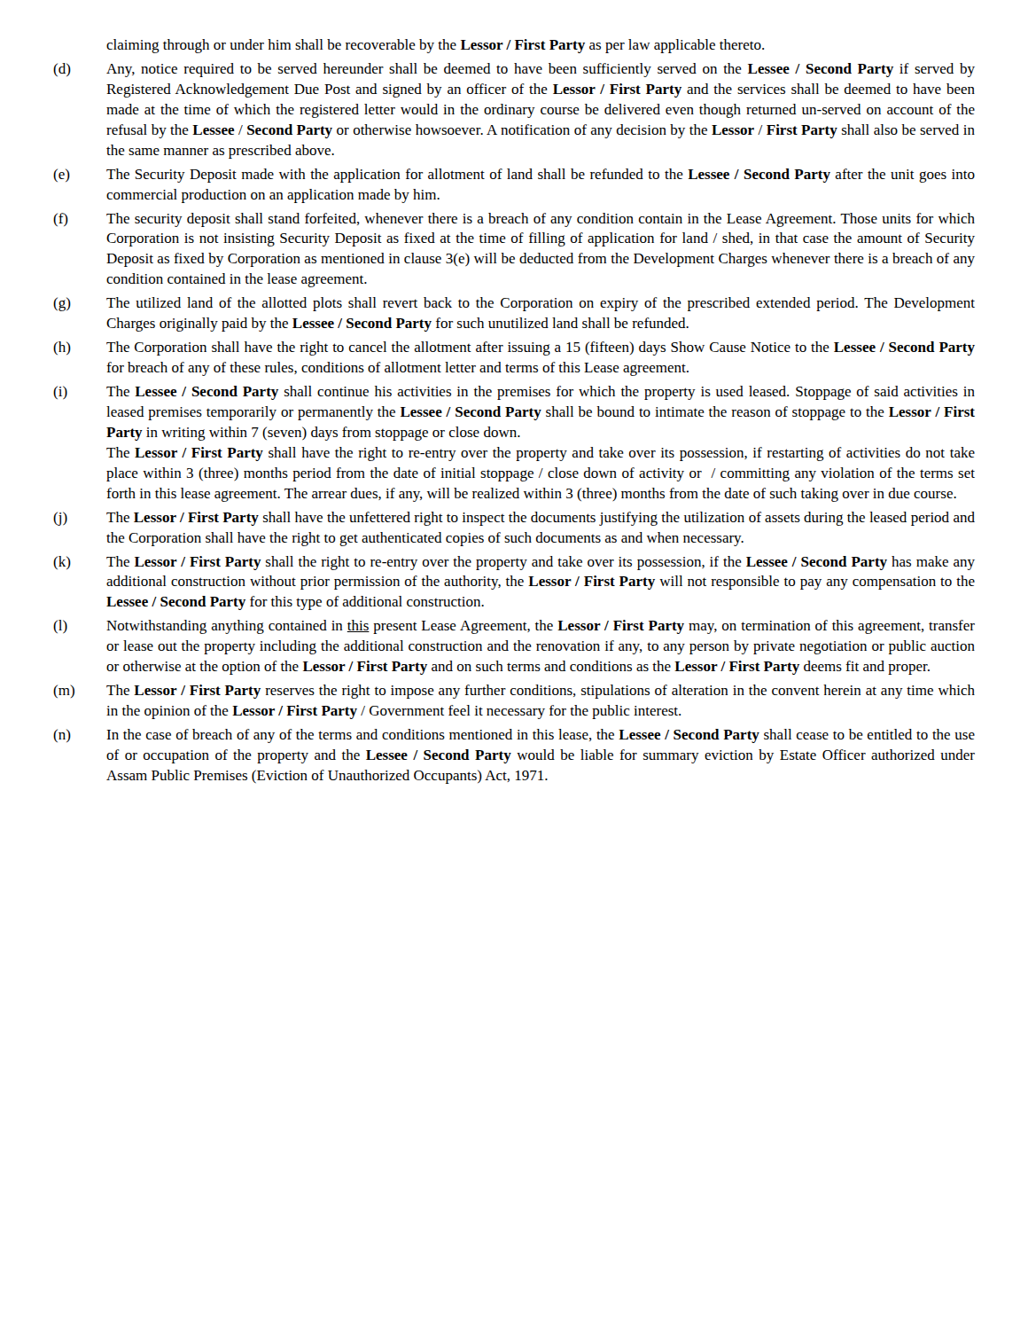claiming through or under him shall be recoverable by the Lessor / First Party as per law applicable thereto.
(d)
Any, notice required to be served hereunder shall be deemed to have been sufficiently served on the Lessee / Second Party if served by Registered Acknowledgement Due Post and signed by an officer of the Lessor / First Party and the services shall be deemed to have been made at the time of which the registered letter would in the ordinary course be delivered even though returned un-served on account of the refusal by the Lessee / Second Party or otherwise howsoever. A notification of any decision by the Lessor / First Party shall also be served in the same manner as prescribed above.
(e)
The Security Deposit made with the application for allotment of land shall be refunded to the Lessee / Second Party after the unit goes into commercial production on an application made by him.
(f)
The security deposit shall stand forfeited, whenever there is a breach of any condition contain in the Lease Agreement. Those units for which Corporation is not insisting Security Deposit as fixed at the time of filling of application for land / shed, in that case the amount of Security Deposit as fixed by Corporation as mentioned in clause 3(e) will be deducted from the Development Charges whenever there is a breach of any condition contained in the lease agreement.
(g)
The utilized land of the allotted plots shall revert back to the Corporation on expiry of the prescribed extended period. The Development Charges originally paid by the Lessee / Second Party for such unutilized land shall be refunded.
(h)
The Corporation shall have the right to cancel the allotment after issuing a 15 (fifteen) days Show Cause Notice to the Lessee / Second Party for breach of any of these rules, conditions of allotment letter and terms of this Lease agreement.
(i)
The Lessee / Second Party shall continue his activities in the premises for which the property is used leased. Stoppage of said activities in leased premises temporarily or permanently the Lessee / Second Party shall be bound to intimate the reason of stoppage to the Lessor / First Party in writing within 7 (seven) days from stoppage or close down.
The Lessor / First Party shall have the right to re-entry over the property and take over its possession, if restarting of activities do not take place within 3 (three) months period from the date of initial stoppage / close down of activity or / committing any violation of the terms set forth in this lease agreement. The arrear dues, if any, will be realized within 3 (three) months from the date of such taking over in due course.
(j)
The Lessor / First Party shall have the unfettered right to inspect the documents justifying the utilization of assets during the leased period and the Corporation shall have the right to get authenticated copies of such documents as and when necessary.
(k)
The Lessor / First Party shall the right to re-entry over the property and take over its possession, if the Lessee / Second Party has make any additional construction without prior permission of the authority, the Lessor / First Party will not responsible to pay any compensation to the Lessee / Second Party for this type of additional construction.
(l)
Notwithstanding anything contained in this present Lease Agreement, the Lessor / First Party may, on termination of this agreement, transfer or lease out the property including the additional construction and the renovation if any, to any person by private negotiation or public auction or otherwise at the option of the Lessor / First Party and on such terms and conditions as the Lessor / First Party deems fit and proper.
(m)
The Lessor / First Party reserves the right to impose any further conditions, stipulations of alteration in the convent herein at any time which in the opinion of the Lessor / First Party / Government feel it necessary for the public interest.
(n)
In the case of breach of any of the terms and conditions mentioned in this lease, the Lessee / Second Party shall cease to be entitled to the use of or occupation of the property and the Lessee / Second Party would be liable for summary eviction by Estate Officer authorized under Assam Public Premises (Eviction of Unauthorized Occupants) Act, 1971.